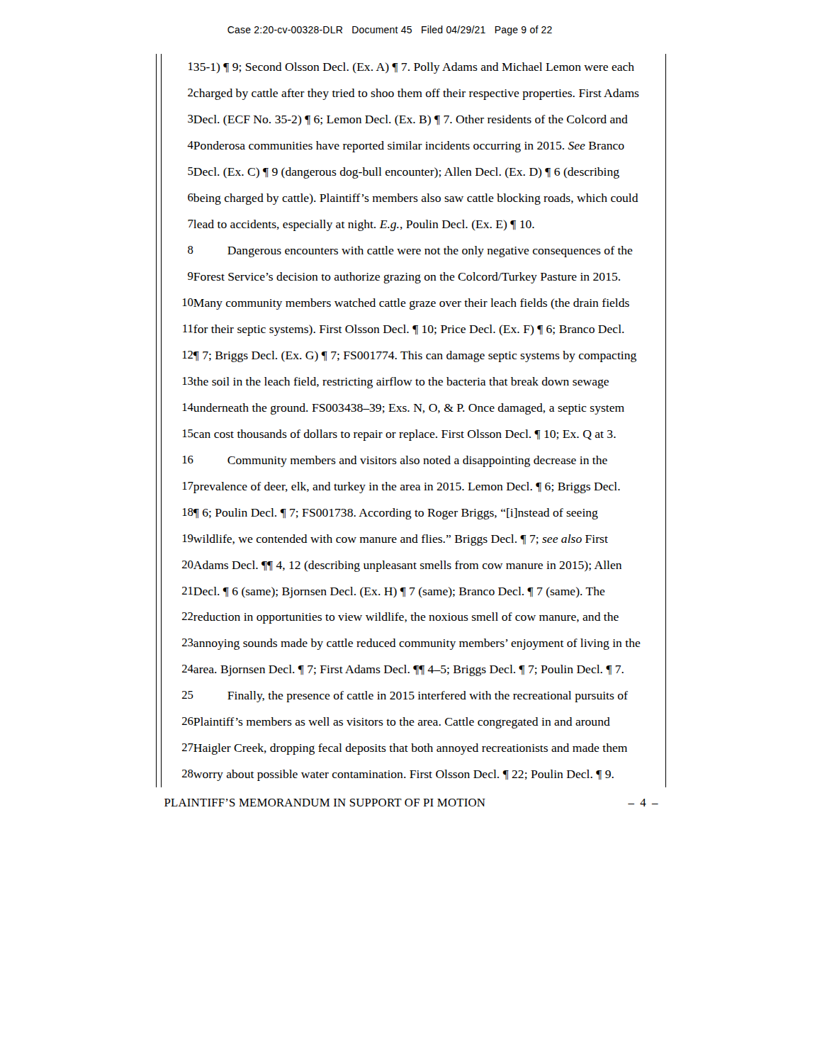Case 2:20-cv-00328-DLR Document 45 Filed 04/29/21 Page 9 of 22
| 1 | 35-1) ¶ 9; Second Olsson Decl. (Ex. A) ¶ 7. Polly Adams and Michael Lemon were each |
| 2 | charged by cattle after they tried to shoo them off their respective properties. First Adams |
| 3 | Decl. (ECF No. 35-2) ¶ 6; Lemon Decl. (Ex. B) ¶ 7. Other residents of the Colcord and |
| 4 | Ponderosa communities have reported similar incidents occurring in 2015. See Branco |
| 5 | Decl. (Ex. C) ¶ 9 (dangerous dog-bull encounter); Allen Decl. (Ex. D) ¶ 6 (describing |
| 6 | being charged by cattle). Plaintiff’s members also saw cattle blocking roads, which could |
| 7 | lead to accidents, especially at night. E.g. , Poulin Decl. (Ex. E) ¶ 10. |
| 8 | Dangerous encounters with cattle were not the only negative consequences of the |
| 9 | Forest Service’s decision to authorize grazing on the Colcord/Turkey Pasture in 2015. |
| 10 | Many community members watched cattle graze over their leach fields (the drain fields |
| 11 | for their septic systems). First Olsson Decl. ¶ 10; Price Decl. (Ex. F) ¶ 6; Branco Decl. |
| 12 | ¶ 7; Briggs Decl. (Ex. G) ¶ 7; FS001774. This can damage septic systems by compacting |
| 13 | the soil in the leach field, restricting airflow to the bacteria that break down sewage |
| 14 | underneath the ground. FS003438–39; Exs. N, O, & P. Once damaged, a septic system |
| 15 | can cost thousands of dollars to repair or replace. First Olsson Decl. ¶ 10; Ex. Q at 3. |
| 16 | Community members and visitors also noted a disappointing decrease in the |
| 17 | prevalence of deer, elk, and turkey in the area in 2015. Lemon Decl. ¶ 6; Briggs Decl. |
| 18 | ¶ 6; Poulin Decl. ¶ 7; FS001738. According to Roger Briggs, “[i]nstead of seeing |
| 19 | wildlife, we contended with cow manure and flies.” Briggs Decl. ¶ 7; see also First |
| 20 | Adams Decl. ¶¶ 4, 12 (describing unpleasant smells from cow manure in 2015); Allen |
| 21 | Decl. ¶ 6 (same); Bjornsen Decl. (Ex. H) ¶ 7 (same); Branco Decl. ¶ 7 (same). The |
| 22 | reduction in opportunities to view wildlife, the noxious smell of cow manure, and the |
| 23 | annoying sounds made by cattle reduced community members’ enjoyment of living in the |
| 24 | area. Bjornsen Decl. ¶ 7; First Adams Decl. ¶¶ 4–5; Briggs Decl. ¶ 7; Poulin Decl. ¶ 7. |
| 25 | Finally, the presence of cattle in 2015 interfered with the recreational pursuits of |
| 26 | Plaintiff’s members as well as visitors to the area. Cattle congregated in and around |
| 27 | Haigler Creek, dropping fecal deposits that both annoyed recreationists and made them |
| 28 | worry about possible water contamination. First Olsson Decl. ¶ 22; Poulin Decl. ¶ 9. |
PLAINTIFF’S MEMORANDUM IN SUPPORT OF PI MOTION
– 4 –